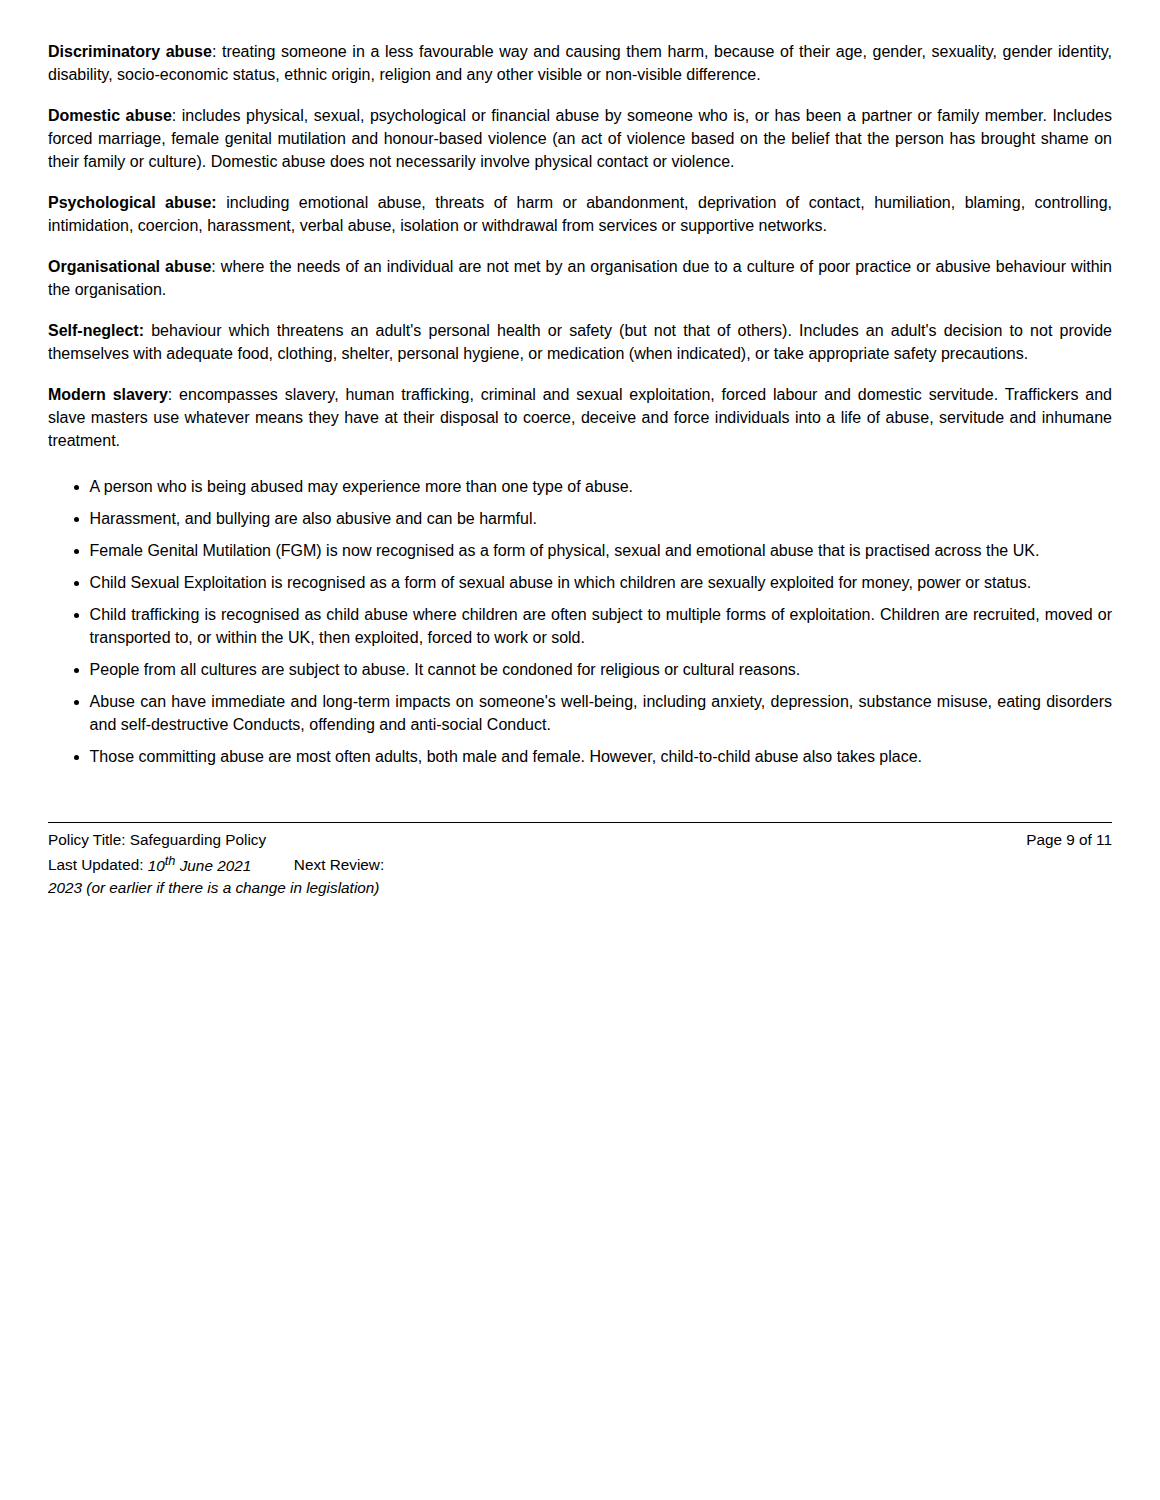Discriminatory abuse: treating someone in a less favourable way and causing them harm, because of their age, gender, sexuality, gender identity, disability, socio-economic status, ethnic origin, religion and any other visible or non-visible difference.
Domestic abuse: includes physical, sexual, psychological or financial abuse by someone who is, or has been a partner or family member. Includes forced marriage, female genital mutilation and honour-based violence (an act of violence based on the belief that the person has brought shame on their family or culture). Domestic abuse does not necessarily involve physical contact or violence.
Psychological abuse: including emotional abuse, threats of harm or abandonment, deprivation of contact, humiliation, blaming, controlling, intimidation, coercion, harassment, verbal abuse, isolation or withdrawal from services or supportive networks.
Organisational abuse: where the needs of an individual are not met by an organisation due to a culture of poor practice or abusive behaviour within the organisation.
Self-neglect: behaviour which threatens an adult's personal health or safety (but not that of others). Includes an adult's decision to not provide themselves with adequate food, clothing, shelter, personal hygiene, or medication (when indicated), or take appropriate safety precautions.
Modern slavery: encompasses slavery, human trafficking, criminal and sexual exploitation, forced labour and domestic servitude. Traffickers and slave masters use whatever means they have at their disposal to coerce, deceive and force individuals into a life of abuse, servitude and inhumane treatment.
A person who is being abused may experience more than one type of abuse.
Harassment, and bullying are also abusive and can be harmful.
Female Genital Mutilation (FGM) is now recognised as a form of physical, sexual and emotional abuse that is practised across the UK.
Child Sexual Exploitation is recognised as a form of sexual abuse in which children are sexually exploited for money, power or status.
Child trafficking is recognised as child abuse where children are often subject to multiple forms of exploitation. Children are recruited, moved or transported to, or within the UK, then exploited, forced to work or sold.
People from all cultures are subject to abuse. It cannot be condoned for religious or cultural reasons.
Abuse can have immediate and long-term impacts on someone's well-being, including anxiety, depression, substance misuse, eating disorders and self-destructive Conducts, offending and anti-social Conduct.
Those committing abuse are most often adults, both male and female. However, child-to-child abuse also takes place.
Policy Title: Safeguarding Policy
Last Updated: 10th June 2021 Next Review:
2023 (or earlier if there is a change in legislation)
Page 9 of 11